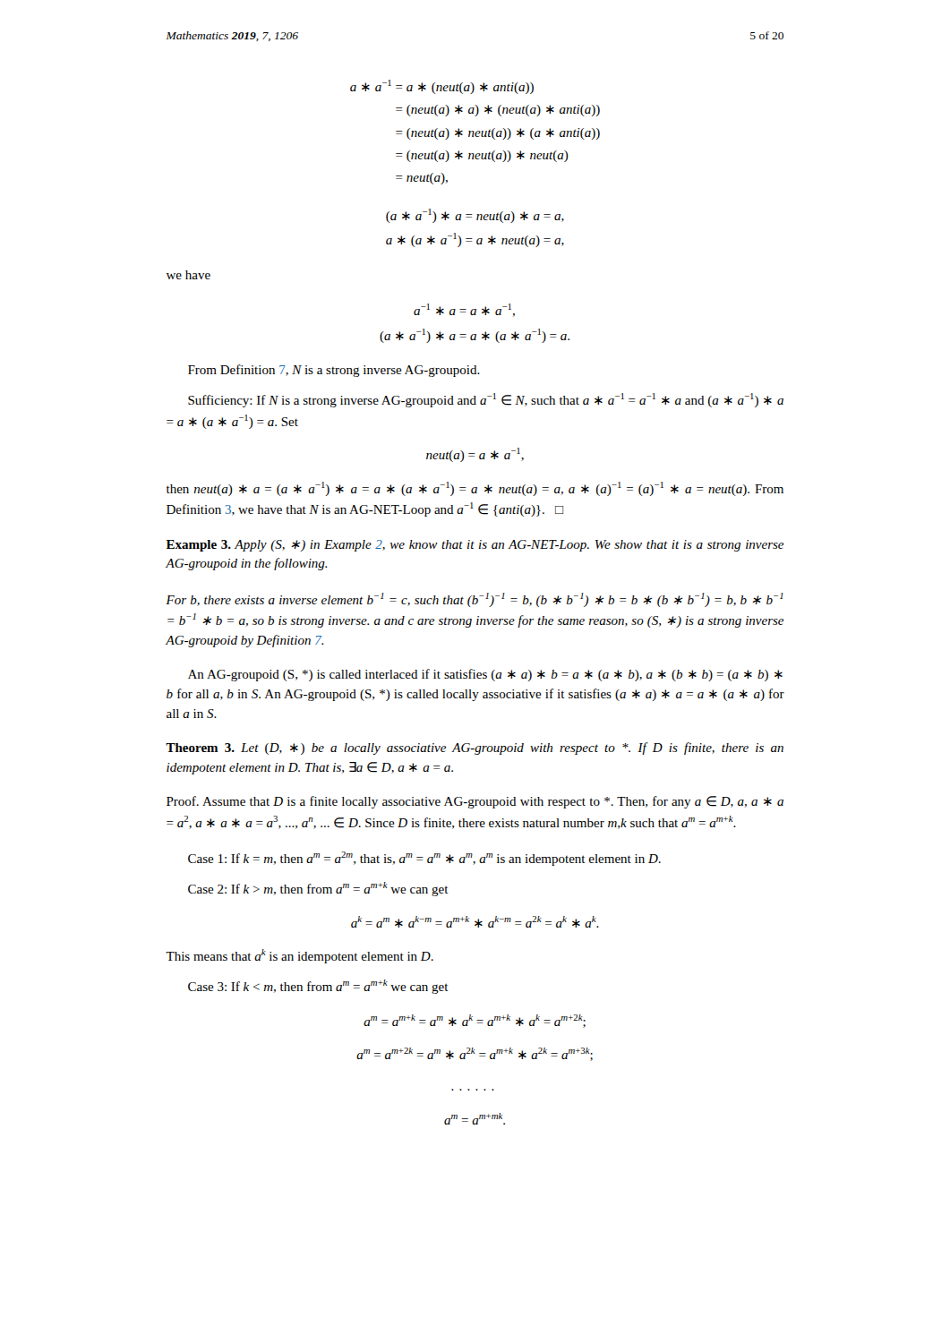Mathematics 2019, 7, 1206 5 of 20
a ∗ a−1 = a ∗ (neut(a) ∗ anti(a))
= (neut(a) ∗ a) ∗ (neut(a) ∗ anti(a))
= (neut(a) ∗ neut(a)) ∗ (a ∗ anti(a))
= (neut(a) ∗ neut(a)) ∗ neut(a)
= neut(a),
(a ∗ a−1) ∗ a = neut(a) ∗ a = a,
a ∗ (a ∗ a−1) = a ∗ neut(a) = a,
we have
a−1 ∗ a = a ∗ a−1,
(a ∗ a−1) ∗ a = a ∗ (a ∗ a−1) = a.
From Definition 7, N is a strong inverse AG-groupoid.
Sufficiency: If N is a strong inverse AG-groupoid and a−1 ∈ N, such that a ∗ a−1 = a−1 ∗ a and (a ∗ a−1) ∗ a = a ∗ (a ∗ a−1) = a. Set
neut(a) = a ∗ a−1,
then neut(a) ∗ a = (a ∗ a−1) ∗ a = a ∗ (a ∗ a−1) = a ∗ neut(a) = a, a ∗ (a)−1 = (a)−1 ∗ a = neut(a). From Definition 3, we have that N is an AG-NET-Loop and a−1 ∈ {anti(a)}. □
Example 3. Apply (S, ∗) in Example 2, we know that it is an AG-NET-Loop. We show that it is a strong inverse AG-groupoid in the following.
For b, there exists a inverse element b−1 = c, such that (b−1)−1 = b, (b ∗ b−1) ∗ b = b ∗ (b ∗ b−1) = b, b ∗ b−1 = b−1 ∗ b = a, so b is strong inverse. a and c are strong inverse for the same reason, so (S, ∗) is a strong inverse AG-groupoid by Definition 7.
An AG-groupoid (S, *) is called interlaced if it satisfies (a ∗ a) ∗ b = a ∗ (a ∗ b), a ∗ (b ∗ b) = (a ∗ b) ∗ b for all a, b in S. An AG-groupoid (S, *) is called locally associative if it satisfies (a ∗ a) ∗ a = a ∗ (a ∗ a) for all a in S.
Theorem 3. Let (D, ∗) be a locally associative AG-groupoid with respect to *. If D is finite, there is an idempotent element in D. That is, ∃a ∈ D, a ∗ a = a.
Proof. Assume that D is a finite locally associative AG-groupoid with respect to *. Then, for any a ∈ D, a, a ∗ a = a2, a ∗ a ∗ a = a3, ..., an, ... ∈ D. Since D is finite, there exists natural number m,k such that am = am+k.
Case 1: If k = m, then am = a2m, that is, am = am ∗ am, am is an idempotent element in D.
Case 2: If k > m, then from am = am+k we can get
ak = am ∗ ak−m = am+k ∗ ak−m = a2k = ak ∗ ak.
This means that ak is an idempotent element in D.
Case 3: If k < m, then from am = am+k we can get
am = am+k = am ∗ ak = am+k ∗ ak = am+2k;
am = am+2k = am ∗ a2k = am+k ∗ a2k = am+3k;
......
am = am+mk.